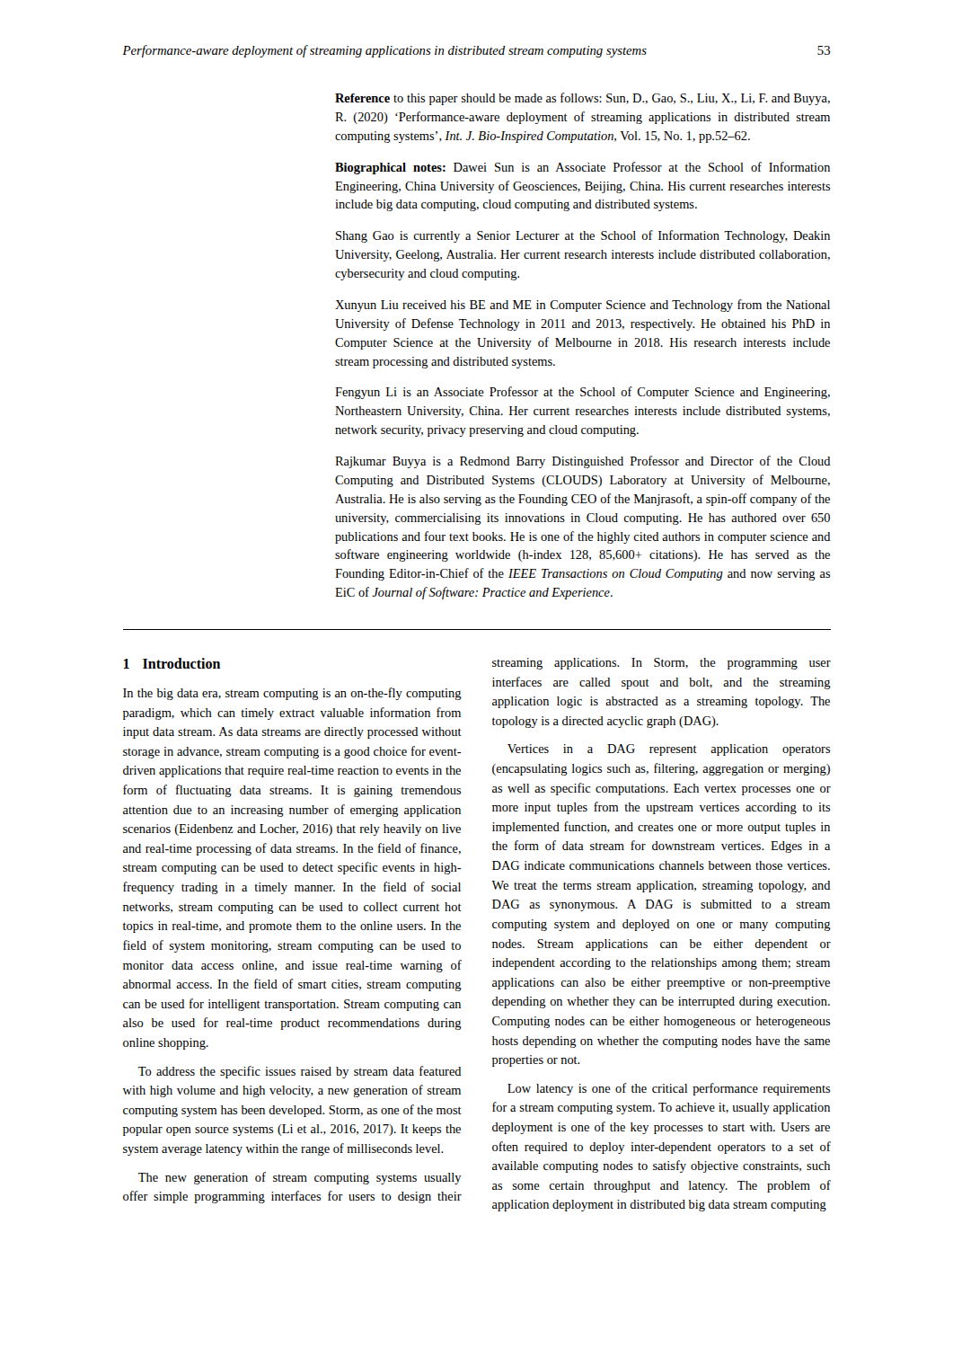Performance-aware deployment of streaming applications in distributed stream computing systems 53
Reference to this paper should be made as follows: Sun, D., Gao, S., Liu, X., Li, F. and Buyya, R. (2020) ‘Performance-aware deployment of streaming applications in distributed stream computing systems’, Int. J. Bio-Inspired Computation, Vol. 15, No. 1, pp.52–62.
Biographical notes: Dawei Sun is an Associate Professor at the School of Information Engineering, China University of Geosciences, Beijing, China. His current researches interests include big data computing, cloud computing and distributed systems.
Shang Gao is currently a Senior Lecturer at the School of Information Technology, Deakin University, Geelong, Australia. Her current research interests include distributed collaboration, cybersecurity and cloud computing.
Xunyun Liu received his BE and ME in Computer Science and Technology from the National University of Defense Technology in 2011 and 2013, respectively. He obtained his PhD in Computer Science at the University of Melbourne in 2018. His research interests include stream processing and distributed systems.
Fengyun Li is an Associate Professor at the School of Computer Science and Engineering, Northeastern University, China. Her current researches interests include distributed systems, network security, privacy preserving and cloud computing.
Rajkumar Buyya is a Redmond Barry Distinguished Professor and Director of the Cloud Computing and Distributed Systems (CLOUDS) Laboratory at University of Melbourne, Australia. He is also serving as the Founding CEO of the Manjrasoft, a spin-off company of the university, commercialising its innovations in Cloud computing. He has authored over 650 publications and four text books. He is one of the highly cited authors in computer science and software engineering worldwide (h-index 128, 85,600+ citations). He has served as the Founding Editor-in-Chief of the IEEE Transactions on Cloud Computing and now serving as EiC of Journal of Software: Practice and Experience.
1 Introduction
In the big data era, stream computing is an on-the-fly computing paradigm, which can timely extract valuable information from input data stream. As data streams are directly processed without storage in advance, stream computing is a good choice for event-driven applications that require real-time reaction to events in the form of fluctuating data streams. It is gaining tremendous attention due to an increasing number of emerging application scenarios (Eidenbenz and Locher, 2016) that rely heavily on live and real-time processing of data streams. In the field of finance, stream computing can be used to detect specific events in high-frequency trading in a timely manner. In the field of social networks, stream computing can be used to collect current hot topics in real-time, and promote them to the online users. In the field of system monitoring, stream computing can be used to monitor data access online, and issue real-time warning of abnormal access. In the field of smart cities, stream computing can be used for intelligent transportation. Stream computing can also be used for real-time product recommendations during online shopping.
To address the specific issues raised by stream data featured with high volume and high velocity, a new generation of stream computing system has been developed. Storm, as one of the most popular open source systems (Li et al., 2016, 2017). It keeps the system average latency within the range of milliseconds level.
The new generation of stream computing systems usually offer simple programming interfaces for users to design their streaming applications. In Storm, the programming user interfaces are called spout and bolt, and the streaming application logic is abstracted as a streaming topology. The topology is a directed acyclic graph (DAG).
Vertices in a DAG represent application operators (encapsulating logics such as, filtering, aggregation or merging) as well as specific computations. Each vertex processes one or more input tuples from the upstream vertices according to its implemented function, and creates one or more output tuples in the form of data stream for downstream vertices. Edges in a DAG indicate communications channels between those vertices. We treat the terms stream application, streaming topology, and DAG as synonymous. A DAG is submitted to a stream computing system and deployed on one or many computing nodes. Stream applications can be either dependent or independent according to the relationships among them; stream applications can also be either preemptive or non-preemptive depending on whether they can be interrupted during execution. Computing nodes can be either homogeneous or heterogeneous hosts depending on whether the computing nodes have the same properties or not.
Low latency is one of the critical performance requirements for a stream computing system. To achieve it, usually application deployment is one of the key processes to start with. Users are often required to deploy inter-dependent operators to a set of available computing nodes to satisfy objective constraints, such as some certain throughput and latency. The problem of application deployment in distributed big data stream computing